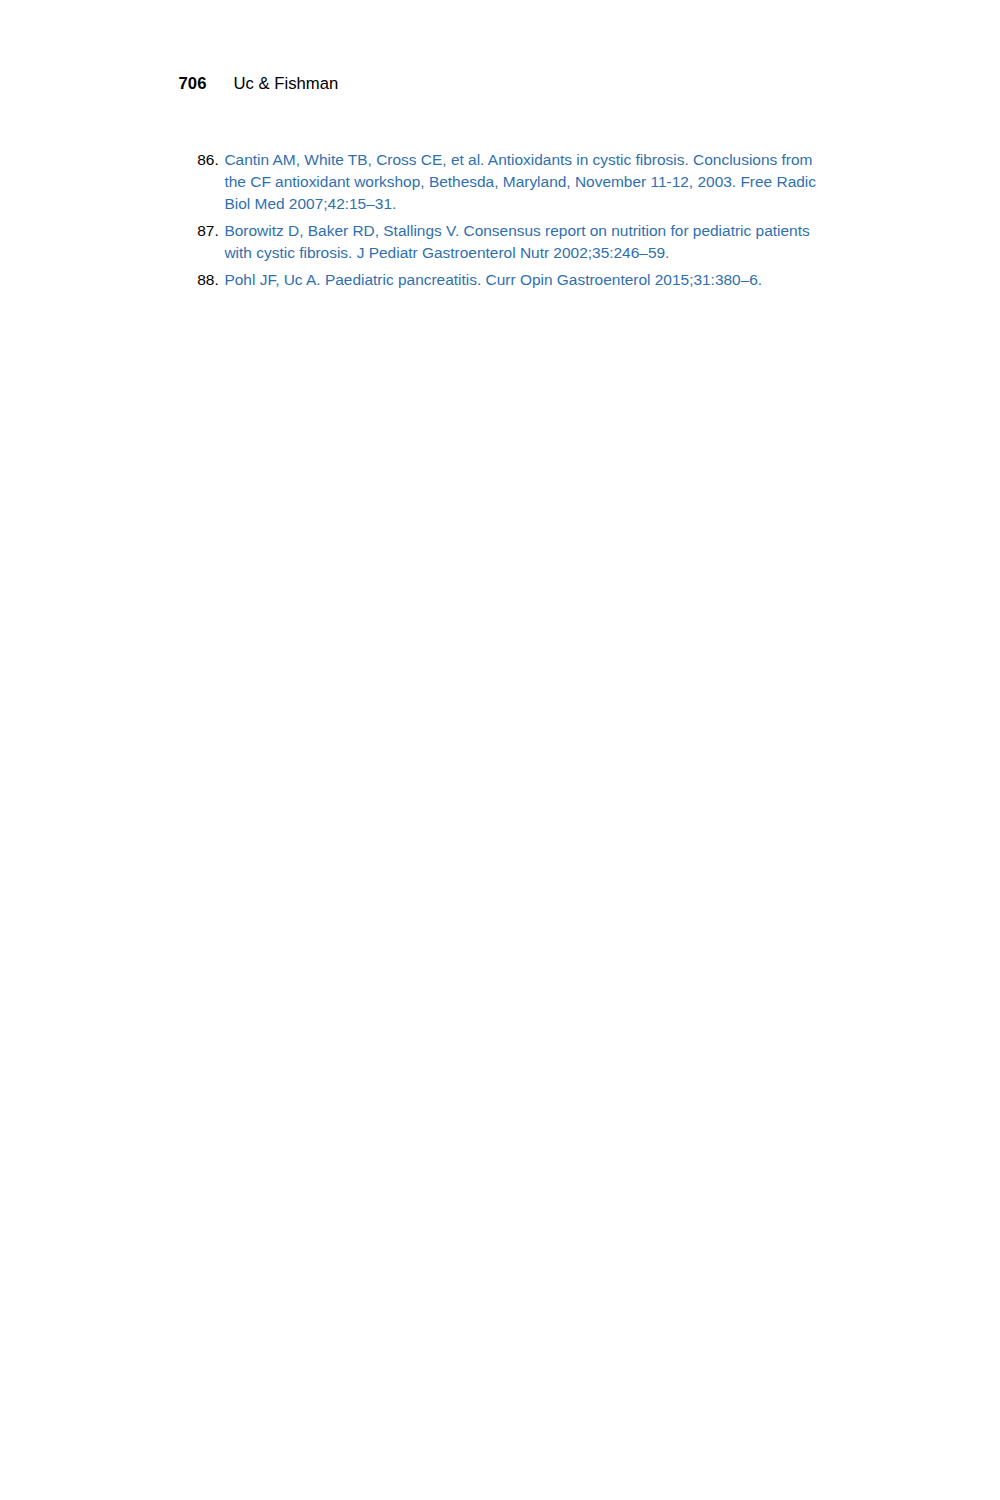706 Uc & Fishman
86. Cantin AM, White TB, Cross CE, et al. Antioxidants in cystic fibrosis. Conclusions from the CF antioxidant workshop, Bethesda, Maryland, November 11-12, 2003. Free Radic Biol Med 2007;42:15–31.
87. Borowitz D, Baker RD, Stallings V. Consensus report on nutrition for pediatric patients with cystic fibrosis. J Pediatr Gastroenterol Nutr 2002;35:246–59.
88. Pohl JF, Uc A. Paediatric pancreatitis. Curr Opin Gastroenterol 2015;31:380–6.